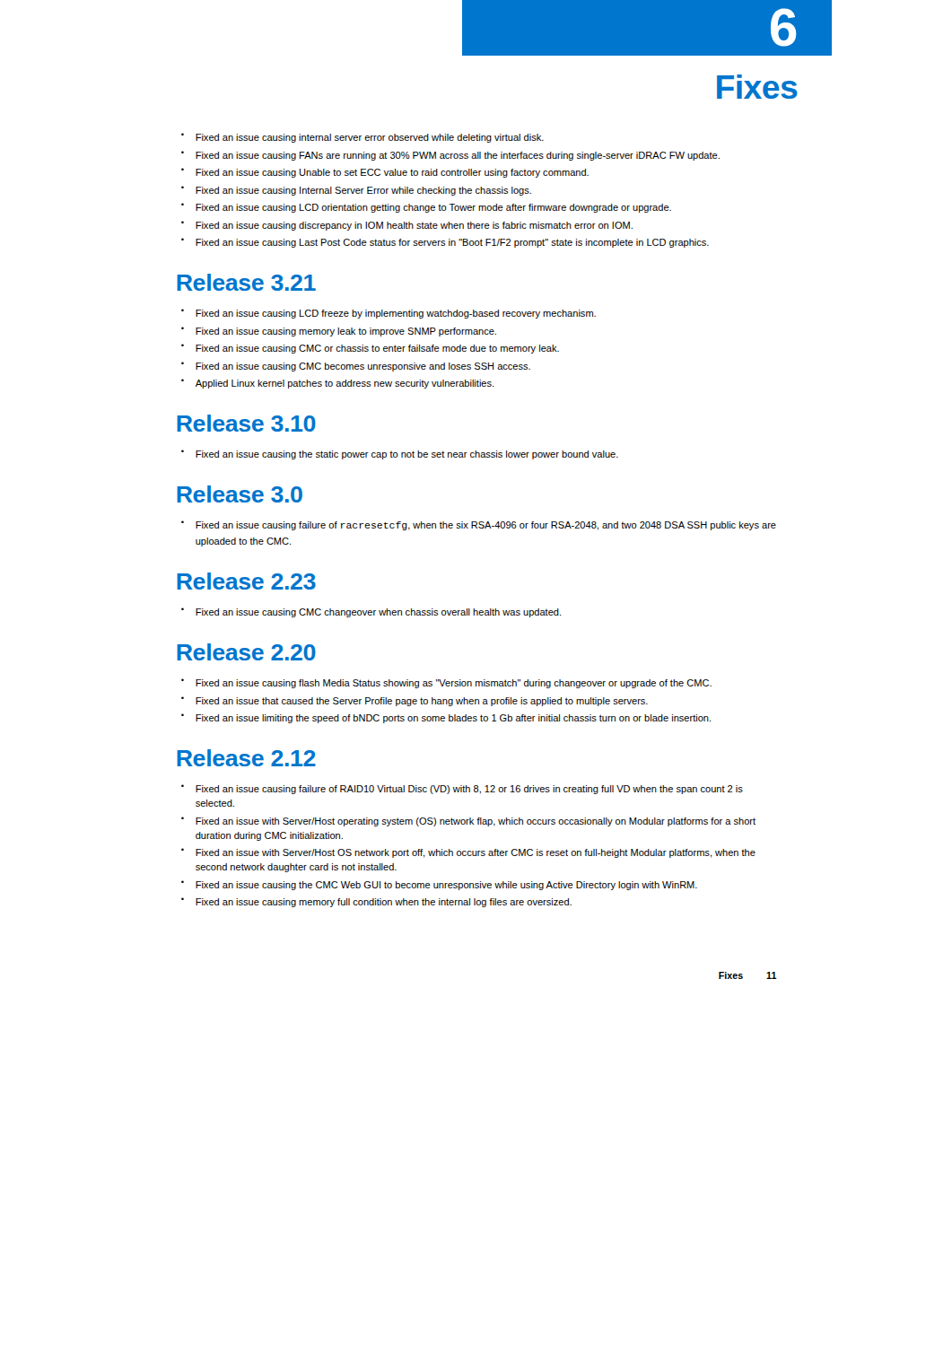6
Fixes
Fixed an issue causing internal server error observed while deleting virtual disk.
Fixed an issue causing FANs are running at 30% PWM across all the interfaces during single-server iDRAC FW update.
Fixed an issue causing Unable to set ECC value to raid controller using factory command.
Fixed an issue causing Internal Server Error while checking the chassis logs.
Fixed an issue causing LCD orientation getting change to Tower mode after firmware downgrade or upgrade.
Fixed an issue causing discrepancy in IOM health state when there is fabric mismatch error on IOM.
Fixed an issue causing Last Post Code status for servers in "Boot F1/F2 prompt" state is incomplete in LCD graphics.
Release 3.21
Fixed an issue causing LCD freeze by implementing watchdog-based recovery mechanism.
Fixed an issue causing memory leak to improve SNMP performance.
Fixed an issue causing CMC or chassis to enter failsafe mode due to memory leak.
Fixed an issue causing CMC becomes unresponsive and loses SSH access.
Applied Linux kernel patches to address new security vulnerabilities.
Release 3.10
Fixed an issue causing the static power cap to not be set near chassis lower power bound value.
Release 3.0
Fixed an issue causing failure of racresetcfg, when the six RSA-4096 or four RSA-2048, and two 2048 DSA SSH public keys are uploaded to the CMC.
Release 2.23
Fixed an issue causing CMC changeover when chassis overall health was updated.
Release 2.20
Fixed an issue causing flash Media Status showing as "Version mismatch" during changeover or upgrade of the CMC.
Fixed an issue that caused the Server Profile page to hang when a profile is applied to multiple servers.
Fixed an issue limiting the speed of bNDC ports on some blades to 1 Gb after initial chassis turn on or blade insertion.
Release 2.12
Fixed an issue causing failure of RAID10 Virtual Disc (VD) with 8, 12 or 16 drives in creating full VD when the span count 2 is selected.
Fixed an issue with Server/Host operating system (OS) network flap, which occurs occasionally on Modular platforms for a short duration during CMC initialization.
Fixed an issue with Server/Host OS network port off, which occurs after CMC is reset on full-height Modular platforms, when the second network daughter card is not installed.
Fixed an issue causing the CMC Web GUI to become unresponsive while using Active Directory login with WinRM.
Fixed an issue causing memory full condition when the internal log files are oversized.
Fixes11